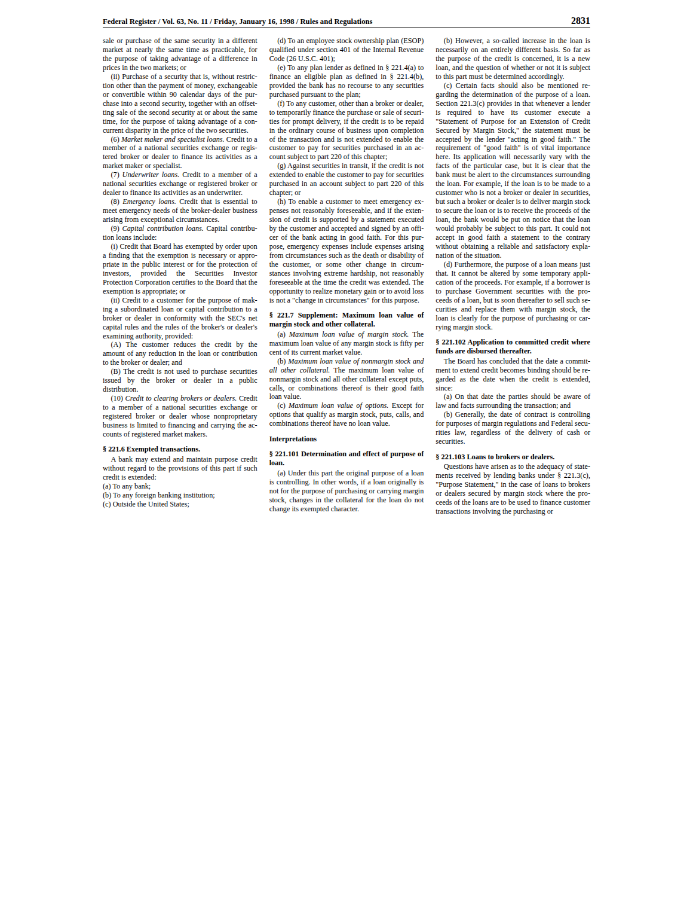Federal Register / Vol. 63, No. 11 / Friday, January 16, 1998 / Rules and Regulations
2831
sale or purchase of the same security in a different market at nearly the same time as practicable, for the purpose of taking advantage of a difference in prices in the two markets; or
(ii) Purchase of a security that is, without restriction other than the payment of money, exchangeable or convertible within 90 calendar days of the purchase into a second security, together with an offsetting sale of the second security at or about the same time, for the purpose of taking advantage of a concurrent disparity in the price of the two securities.
(6) Market maker and specialist loans. Credit to a member of a national securities exchange or registered broker or dealer to finance its activities as a market maker or specialist.
(7) Underwriter loans. Credit to a member of a national securities exchange or registered broker or dealer to finance its activities as an underwriter.
(8) Emergency loans. Credit that is essential to meet emergency needs of the broker-dealer business arising from exceptional circumstances.
(9) Capital contribution loans. Capital contribution loans include:
(i) Credit that Board has exempted by order upon a finding that the exemption is necessary or appropriate in the public interest or for the protection of investors, provided the Securities Investor Protection Corporation certifies to the Board that the exemption is appropriate; or
(ii) Credit to a customer for the purpose of making a subordinated loan or capital contribution to a broker or dealer in conformity with the SEC's net capital rules and the rules of the broker's or dealer's examining authority, provided:
(A) The customer reduces the credit by the amount of any reduction in the loan or contribution to the broker or dealer; and
(B) The credit is not used to purchase securities issued by the broker or dealer in a public distribution.
(10) Credit to clearing brokers or dealers. Credit to a member of a national securities exchange or registered broker or dealer whose nonproprietary business is limited to financing and carrying the accounts of registered market makers.
§ 221.6 Exempted transactions.
A bank may extend and maintain purpose credit without regard to the provisions of this part if such credit is extended:
(a) To any bank;
(b) To any foreign banking institution;
(c) Outside the United States;
(d) To an employee stock ownership plan (ESOP) qualified under section 401 of the Internal Revenue Code (26 U.S.C. 401);
(e) To any plan lender as defined in § 221.4(a) to finance an eligible plan as defined in § 221.4(b), provided the bank has no recourse to any securities purchased pursuant to the plan;
(f) To any customer, other than a broker or dealer, to temporarily finance the purchase or sale of securities for prompt delivery, if the credit is to be repaid in the ordinary course of business upon completion of the transaction and is not extended to enable the customer to pay for securities purchased in an account subject to part 220 of this chapter;
(g) Against securities in transit, if the credit is not extended to enable the customer to pay for securities purchased in an account subject to part 220 of this chapter; or
(h) To enable a customer to meet emergency expenses not reasonably foreseeable, and if the extension of credit is supported by a statement executed by the customer and accepted and signed by an officer of the bank acting in good faith. For this purpose, emergency expenses include expenses arising from circumstances such as the death or disability of the customer, or some other change in circumstances involving extreme hardship, not reasonably foreseeable at the time the credit was extended. The opportunity to realize monetary gain or to avoid loss is not a "change in circumstances" for this purpose.
§ 221.7 Supplement: Maximum loan value of margin stock and other collateral.
(a) Maximum loan value of margin stock. The maximum loan value of any margin stock is fifty per cent of its current market value.
(b) Maximum loan value of nonmargin stock and all other collateral. The maximum loan value of nonmargin stock and all other collateral except puts, calls, or combinations thereof is their good faith loan value.
(c) Maximum loan value of options. Except for options that qualify as margin stock, puts, calls, and combinations thereof have no loan value.
Interpretations
§ 221.101 Determination and effect of purpose of loan.
(a) Under this part the original purpose of a loan is controlling. In other words, if a loan originally is not for the purpose of purchasing or carrying margin stock, changes in the collateral for the loan do not change its exempted character.
(b) However, a so-called increase in the loan is necessarily on an entirely different basis. So far as the purpose of the credit is concerned, it is a new loan, and the question of whether or not it is subject to this part must be determined accordingly.
(c) Certain facts should also be mentioned regarding the determination of the purpose of a loan. Section 221.3(c) provides in that whenever a lender is required to have its customer execute a "Statement of Purpose for an Extension of Credit Secured by Margin Stock," the statement must be accepted by the lender "acting in good faith." The requirement of "good faith" is of vital importance here. Its application will necessarily vary with the facts of the particular case, but it is clear that the bank must be alert to the circumstances surrounding the loan. For example, if the loan is to be made to a customer who is not a broker or dealer in securities, but such a broker or dealer is to deliver margin stock to secure the loan or is to receive the proceeds of the loan, the bank would be put on notice that the loan would probably be subject to this part. It could not accept in good faith a statement to the contrary without obtaining a reliable and satisfactory explanation of the situation.
(d) Furthermore, the purpose of a loan means just that. It cannot be altered by some temporary application of the proceeds. For example, if a borrower is to purchase Government securities with the proceeds of a loan, but is soon thereafter to sell such securities and replace them with margin stock, the loan is clearly for the purpose of purchasing or carrying margin stock.
§ 221.102 Application to committed credit where funds are disbursed thereafter.
The Board has concluded that the date a commitment to extend credit becomes binding should be regarded as the date when the credit is extended, since:
(a) On that date the parties should be aware of law and facts surrounding the transaction; and
(b) Generally, the date of contract is controlling for purposes of margin regulations and Federal securities law, regardless of the delivery of cash or securities.
§ 221.103 Loans to brokers or dealers.
Questions have arisen as to the adequacy of statements received by lending banks under § 221.3(c), "Purpose Statement," in the case of loans to brokers or dealers secured by margin stock where the proceeds of the loans are to be used to finance customer transactions involving the purchasing or